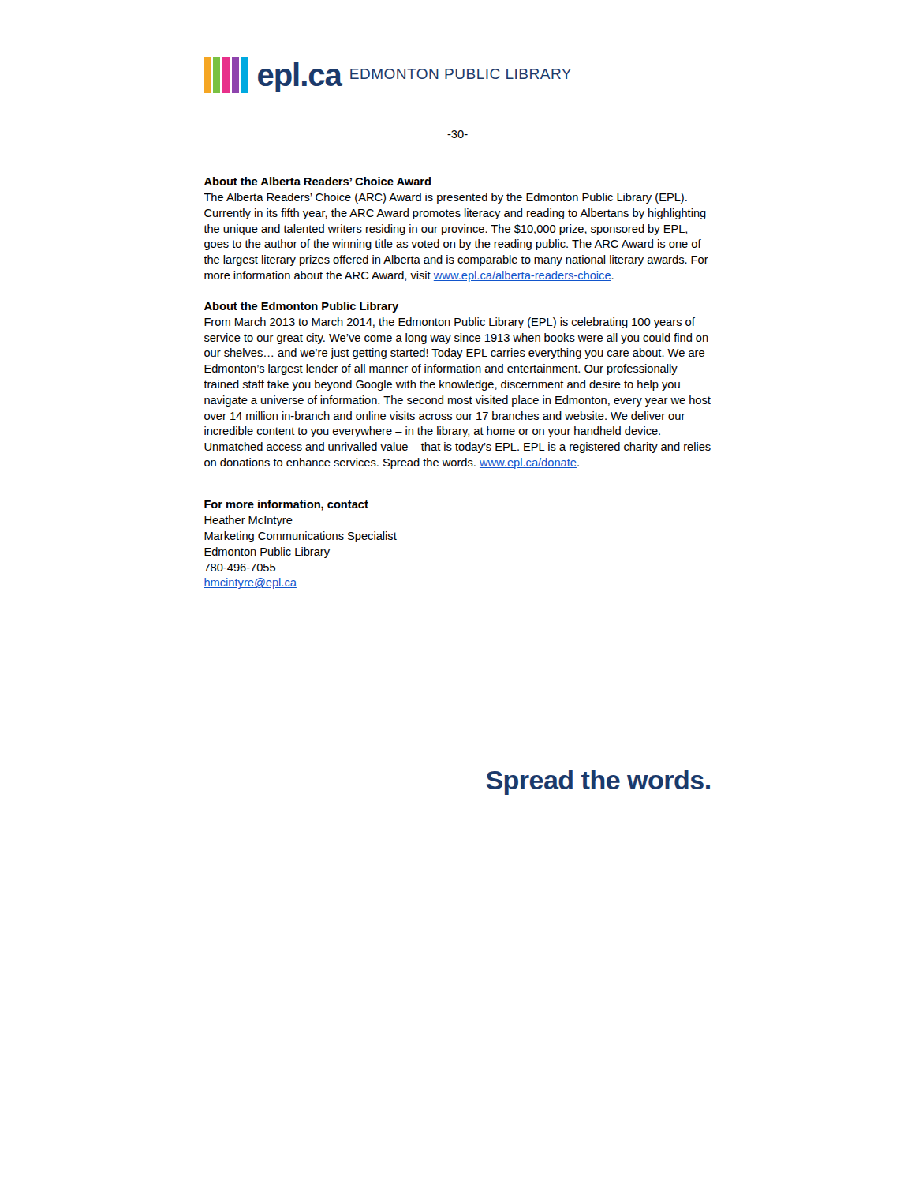epl.ca
EDMONTON PUBLIC LIBRARY
-30-
About the Alberta Readers’ Choice Award
The Alberta Readers’ Choice (ARC) Award is presented by the Edmonton Public Library (EPL). Currently in its fifth year, the ARC Award promotes literacy and reading to Albertans by highlighting the unique and talented writers residing in our province. The $10,000 prize, sponsored by EPL, goes to the author of the winning title as voted on by the reading public. The ARC Award is one of the largest literary prizes offered in Alberta and is comparable to many national literary awards. For more information about the ARC Award, visit www.epl.ca/alberta-readers-choice.
About the Edmonton Public Library
From March 2013 to March 2014, the Edmonton Public Library (EPL) is celebrating 100 years of service to our great city. We’ve come a long way since 1913 when books were all you could find on our shelves… and we’re just getting started! Today EPL carries everything you care about. We are Edmonton’s largest lender of all manner of information and entertainment. Our professionally trained staff take you beyond Google with the knowledge, discernment and desire to help you navigate a universe of information. The second most visited place in Edmonton, every year we host over 14 million in-branch and online visits across our 17 branches and website. We deliver our incredible content to you everywhere – in the library, at home or on your handheld device. Unmatched access and unrivalled value – that is today’s EPL. EPL is a registered charity and relies on donations to enhance services. Spread the words. www.epl.ca/donate.
For more information, contact
Heather McIntyre
Marketing Communications Specialist
Edmonton Public Library
780-496-7055
hmcintyre@epl.ca
Spread the words.